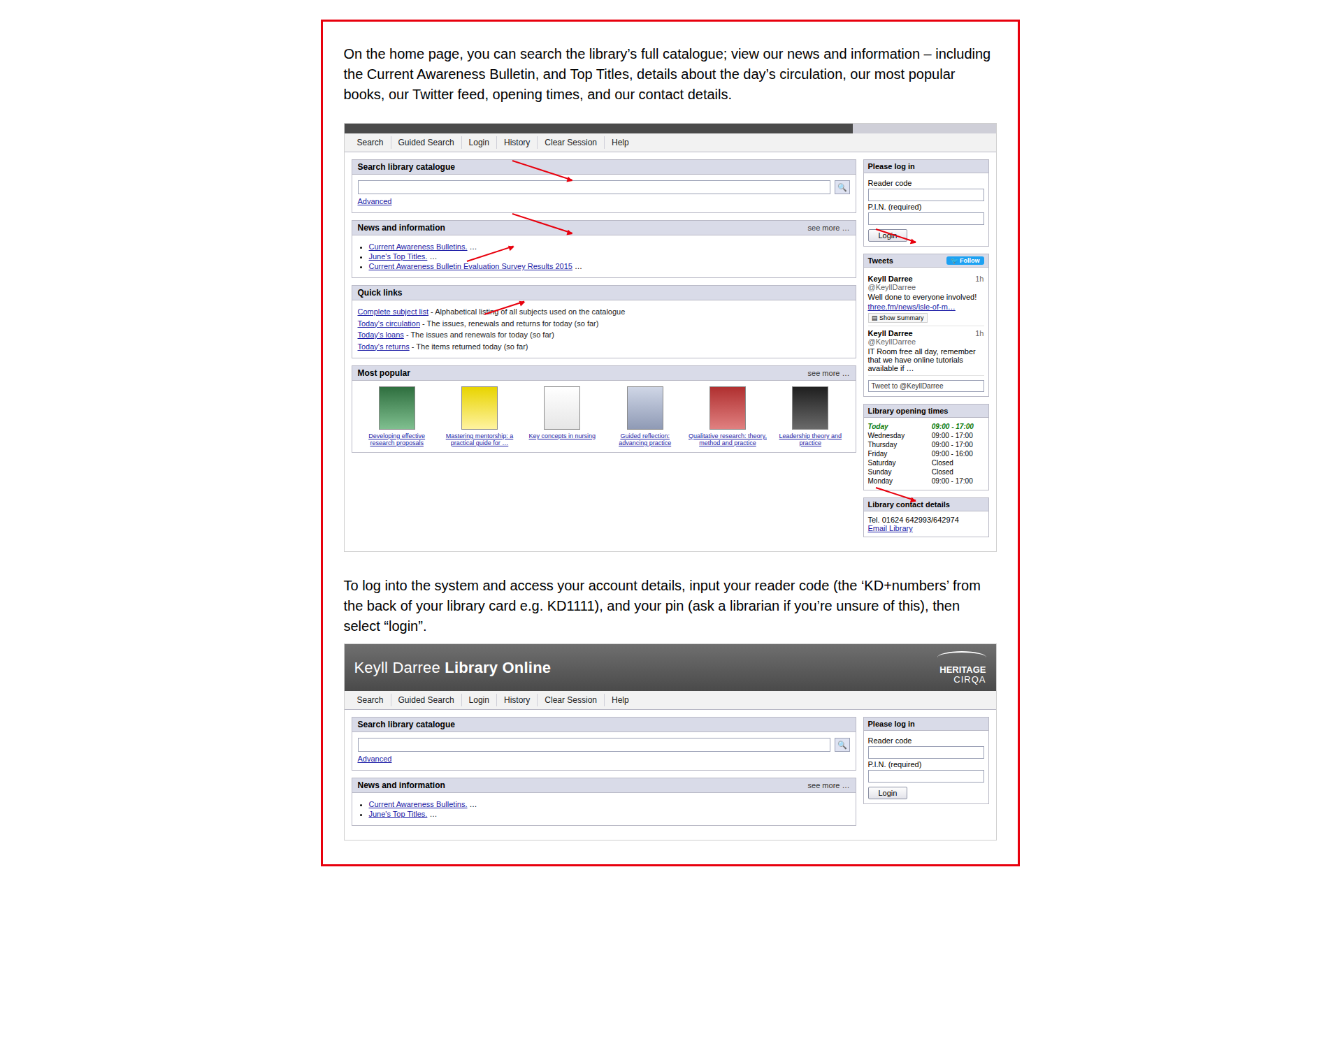On the home page, you can search the library’s full catalogue; view our news and information – including the Current Awareness Bulletin, and Top Titles, details about the day’s circulation, our most popular books, our Twitter feed, opening times, and our contact details.
Search Guided Search Login History Clear Session Help
Search library catalogue
🔍
Advanced
News and information see more …
Current Awareness Bulletins. …
June's Top Titles. …
Current Awareness Bulletin Evaluation Survey Results 2015 …
Quick links
Complete subject list - Alphabetical listing of all subjects used on the catalogue
Today's circulation - The issues, renewals and returns for today (so far)
Today's loans - The issues and renewals for today (so far)
Today's returns - The items returned today (so far)
Most popular see more …
Developing effective research proposals
Mastering mentorship: a practical guide for …
Key concepts in nursing
Guided reflection: advancing practice
Qualitative research: theory, method and practice
Leadership theory and practice
Please log in
Reader code P.I.N. (required) Login
Tweets🐦 Follow
1h
Keyll Darree
@KeyllDarree
Well done to everyone involved!
three.fm/news/isle-of-m…
▤ Show Summary
1h
Keyll Darree
@KeyllDarree
IT Room free all day, remember that we have online tutorials available if …
Tweet to @KeyllDarree
Library opening times
| Today | 09:00 - 17:00 |
| Wednesday | 09:00 - 17:00 |
| Thursday | 09:00 - 17:00 |
| Friday | 09:00 - 16:00 |
| Saturday | Closed |
| Sunday | Closed |
| Monday | 09:00 - 17:00 |
Library contact details
Tel. 01624 642993/642974
Email Library
To log into the system and access your account details, input your reader code (the ‘KD+numbers’ from the back of your library card e.g. KD1111), and your pin (ask a librarian if you’re unsure of this), then select “login”.
Keyll Darree Library Online
HERITAGE
CIRQA
Search Guided Search Login History Clear Session Help
Search library catalogue
🔍
Advanced
News and information see more …
Current Awareness Bulletins. …
June's Top Titles. …
Please log in
Reader code P.I.N. (required) Login